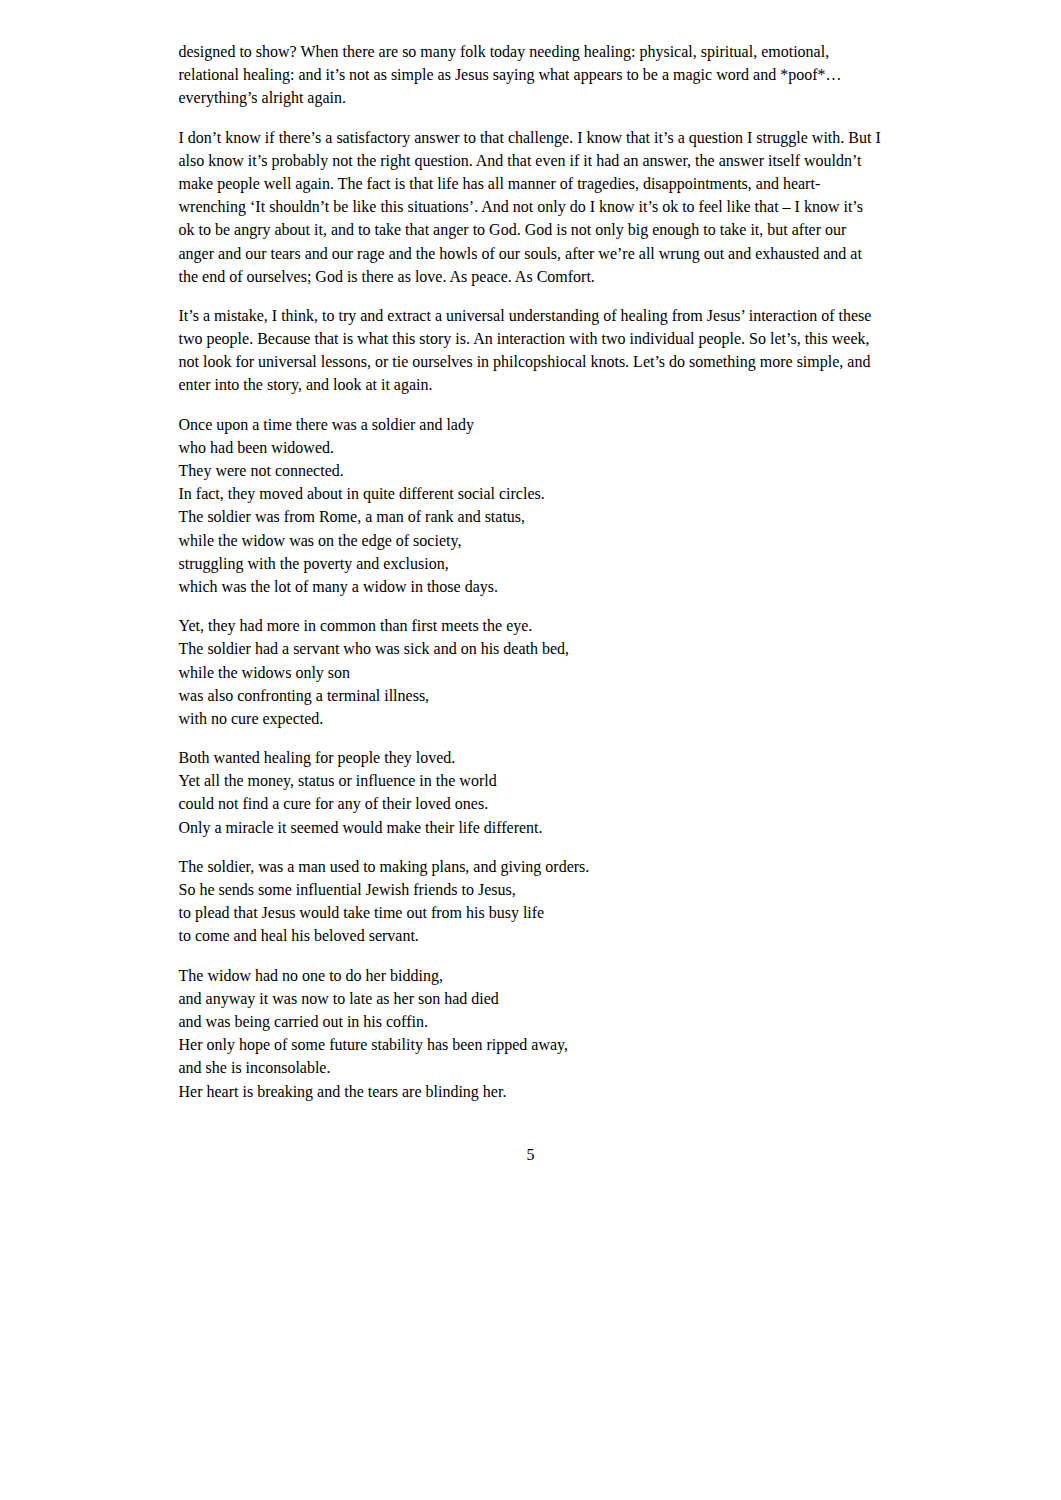designed to show? When there are so many folk today needing healing: physical, spiritual, emotional, relational healing: and it’s not as simple as Jesus saying what appears to be a magic word and *poof*… everything’s alright again.
I don’t know if there’s a satisfactory answer to that challenge. I know that it’s a question I struggle with. But I also know it’s probably not the right question. And that even if it had an answer, the answer itself wouldn’t make people well again. The fact is that life has all manner of tragedies, disappointments, and heart-wrenching ‘It shouldn’t be like this situations’. And not only do I know it’s ok to feel like that – I know it’s ok to be angry about it, and to take that anger to God. God is not only big enough to take it, but after our anger and our tears and our rage and the howls of our souls, after we’re all wrung out and exhausted and at the end of ourselves; God is there as love. As peace. As Comfort.
It’s a mistake, I think, to try and extract a universal understanding of healing from Jesus’ interaction of these two people. Because that is what this story is. An interaction with two individual people. So let’s, this week, not look for universal lessons, or tie ourselves in philcopshiocal knots. Let’s do something more simple, and enter into the story, and look at it again.
Once upon a time there was a soldier and lady
who had been widowed.
They were not connected.
In fact, they moved about in quite different social circles.
The soldier was from Rome, a man of rank and status,
while the widow was on the edge of society,
struggling with the poverty and exclusion,
which was the lot of many a widow in those days.
Yet, they had more in common than first meets the eye.
The soldier had a servant who was sick and on his death bed,
while the widows only son
was also confronting a terminal illness,
with no cure expected.
Both wanted healing for people they loved.
Yet all the money, status or influence in the world
could not find a cure for any of their loved ones.
Only a miracle it seemed would make their life different.
The soldier, was a man used to making plans, and giving orders.
So he sends some influential Jewish friends to Jesus,
to plead that Jesus would take time out from his busy life
to come and heal his beloved servant.
The widow had no one to do her bidding,
and anyway it was now to late as her son had died
and was being carried out in his coffin.
Her only hope of some future stability has been ripped away,
and she is inconsolable.
Her heart is breaking and the tears are blinding her.
5